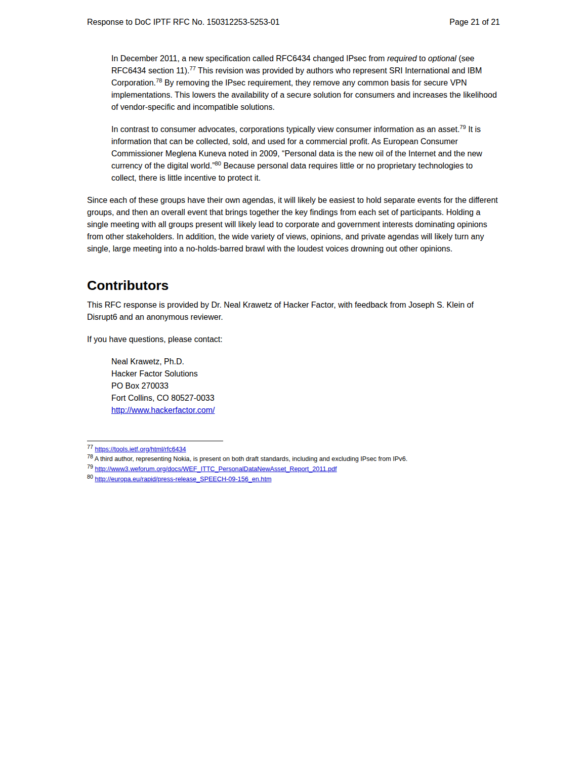Response to DoC IPTF RFC No. 150312253-5253-01 Page 21 of 21
In December 2011, a new specification called RFC6434 changed IPsec from required to optional (see RFC6434 section 11).77 This revision was provided by authors who represent SRI International and IBM Corporation.78 By removing the IPsec requirement, they remove any common basis for secure VPN implementations. This lowers the availability of a secure solution for consumers and increases the likelihood of vendor-specific and incompatible solutions.
In contrast to consumer advocates, corporations typically view consumer information as an asset.79 It is information that can be collected, sold, and used for a commercial profit. As European Consumer Commissioner Meglena Kuneva noted in 2009, “Personal data is the new oil of the Internet and the new currency of the digital world.”80 Because personal data requires little or no proprietary technologies to collect, there is little incentive to protect it.
Since each of these groups have their own agendas, it will likely be easiest to hold separate events for the different groups, and then an overall event that brings together the key findings from each set of participants. Holding a single meeting with all groups present will likely lead to corporate and government interests dominating opinions from other stakeholders. In addition, the wide variety of views, opinions, and private agendas will likely turn any single, large meeting into a no-holds-barred brawl with the loudest voices drowning out other opinions.
Contributors
This RFC response is provided by Dr. Neal Krawetz of Hacker Factor, with feedback from Joseph S. Klein of Disrupt6 and an anonymous reviewer.
If you have questions, please contact:
Neal Krawetz, Ph.D.
Hacker Factor Solutions
PO Box 270033
Fort Collins, CO 80527-0033
http://www.hackerfactor.com/
77 https://tools.ietf.org/html/rfc6434
78 A third author, representing Nokia, is present on both draft standards, including and excluding IPsec from IPv6.
79 http://www3.weforum.org/docs/WEF_ITTC_PersonalDataNewAsset_Report_2011.pdf
80 http://europa.eu/rapid/press-release_SPEECH-09-156_en.htm